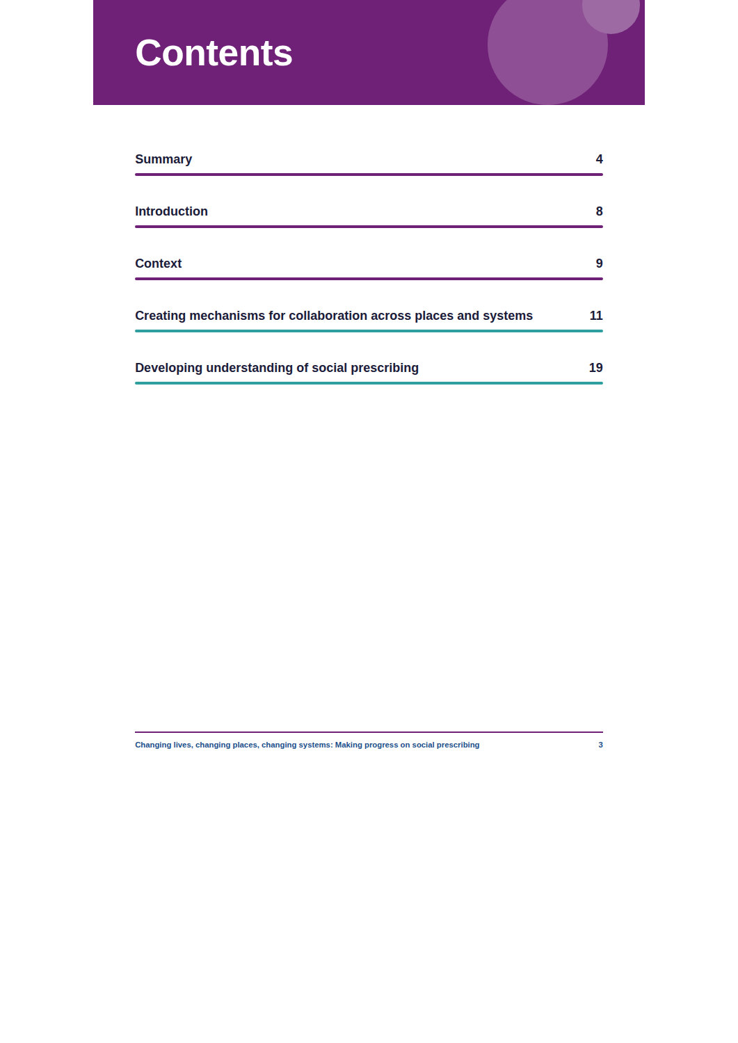Contents
Summary 4
Introduction 8
Context 9
Creating mechanisms for collaboration across places and systems 11
Developing understanding of social prescribing 19
Changing lives, changing places, changing systems: Making progress on social prescribing 3